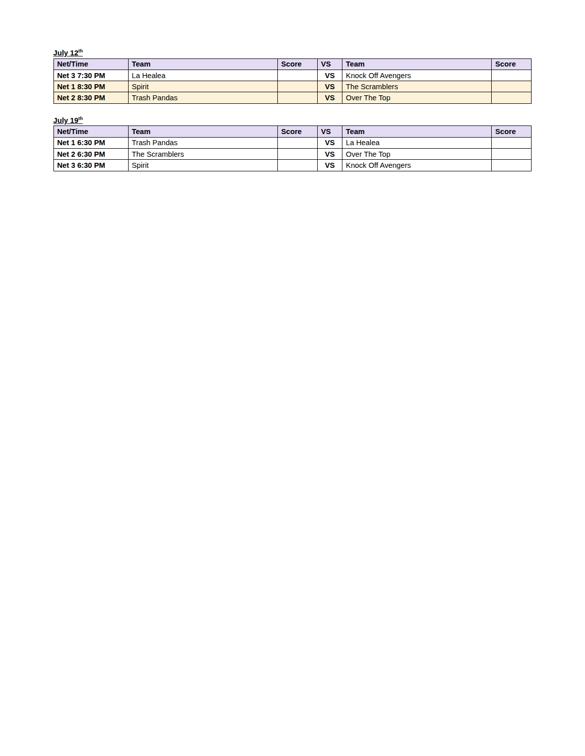July 12th
| Net/Time | Team | Score | VS | Team | Score |
| --- | --- | --- | --- | --- | --- |
| Net 3 7:30 PM | La Healea | | VS | Knock Off Avengers | |
| Net 1 8:30 PM | Spirit | | VS | The Scramblers | |
| Net 2 8:30 PM | Trash Pandas | | VS | Over The Top | |
July 19th
| Net/Time | Team | Score | VS | Team | Score |
| --- | --- | --- | --- | --- | --- |
| Net 1 6:30 PM | Trash Pandas | | VS | La Healea | |
| Net 2 6:30 PM | The Scramblers | | VS | Over The Top | |
| Net 3 6:30 PM | Spirit | | VS | Knock Off Avengers | |